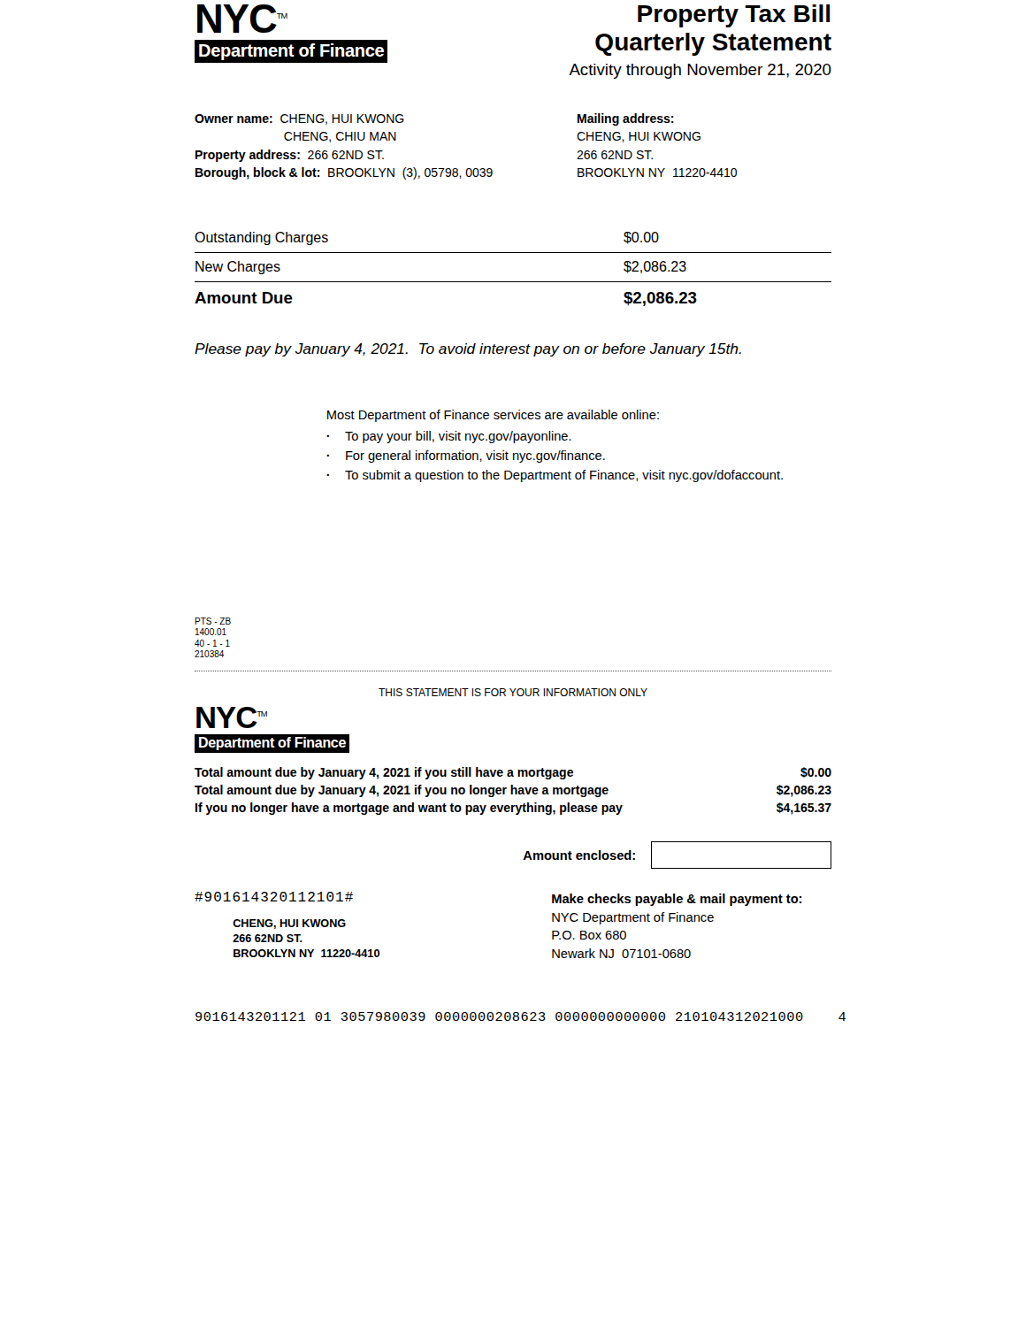NYCTM
Department of Finance
Property Tax Bill
Quarterly Statement
Activity through November 21, 2020
Owner name: CHENG, HUI KWONG
CHENG, CHIU MAN
Property address: 266 62ND ST.
Borough, block & lot: BROOKLYN (3), 05798, 0039
Mailing address:
CHENG, HUI KWONG
266 62ND ST.
BROOKLYN NY 11220-4410
| Outstanding Charges | $0.00 |
| New Charges | $2,086.23 |
| Amount Due | $2,086.23 |
Please pay by January 4, 2021. To avoid interest pay on or before January 15th.
Most Department of Finance services are available online:
To pay your bill, visit nyc.gov/payonline.
For general information, visit nyc.gov/finance.
To submit a question to the Department of Finance, visit nyc.gov/dofaccount.
PTS - ZB
1400.01
40 - 1 - 1
210384
THIS STATEMENT IS FOR YOUR INFORMATION ONLY
NYCTM
Department of Finance
| Total amount due by January 4, 2021 if you still have a mortgage | $0.00 |
| Total amount due by January 4, 2021 if you no longer have a mortgage | $2,086.23 |
| If you no longer have a mortgage and want to pay everything, please pay | $4,165.37 |
Amount enclosed:
#901614320112101#
CHENG, HUI KWONG
266 62ND ST.
BROOKLYN NY 11220-4410
Make checks payable & mail payment to:
NYC Department of Finance
P.O. Box 680
Newark NJ 07101-0680
9016143201121 01 3057980039 0000000208623 0000000000000 210104312021000 4